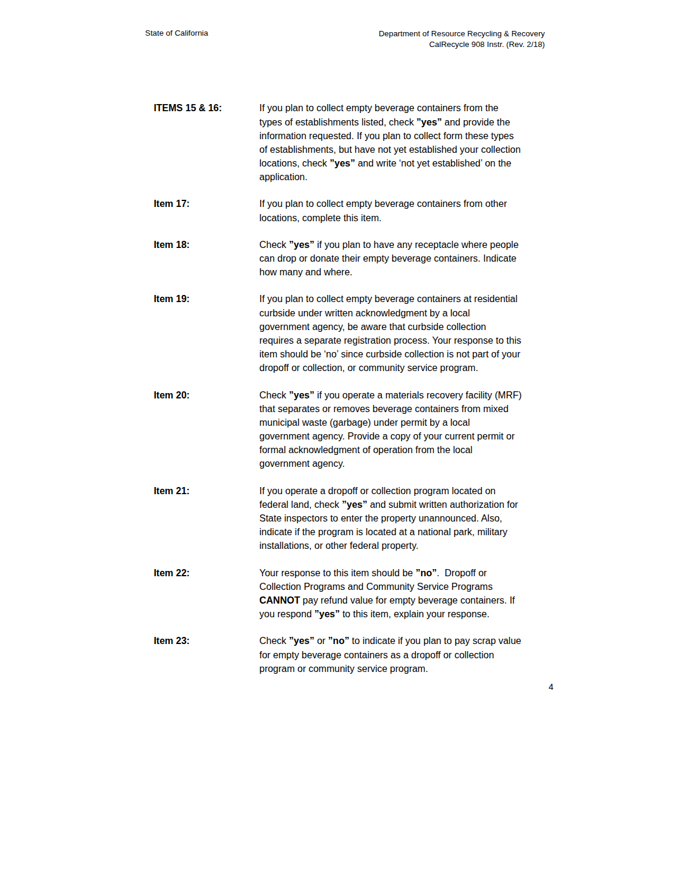State of California
Department of Resource Recycling & Recovery
CalRecycle 908 Instr. (Rev. 2/18)
ITEMS 15 & 16:
If you plan to collect empty beverage containers from the types of establishments listed, check ”yes” and provide the information requested. If you plan to collect form these types of establishments, but have not yet established your collection locations, check ”yes” and write ‘not yet established’ on the application.
Item 17:
If you plan to collect empty beverage containers from other locations, complete this item.
Item 18:
Check ”yes” if you plan to have any receptacle where people can drop or donate their empty beverage containers. Indicate how many and where.
Item 19:
If you plan to collect empty beverage containers at residential curbside under written acknowledgment by a local government agency, be aware that curbside collection requires a separate registration process. Your response to this item should be ‘no’ since curbside collection is not part of your dropoff or collection, or community service program.
Item 20:
Check ”yes” if you operate a materials recovery facility (MRF) that separates or removes beverage containers from mixed municipal waste (garbage) under permit by a local government agency. Provide a copy of your current permit or formal acknowledgment of operation from the local government agency.
Item 21:
If you operate a dropoff or collection program located on federal land, check ”yes” and submit written authorization for State inspectors to enter the property unannounced. Also, indicate if the program is located at a national park, military installations, or other federal property.
Item 22:
Your response to this item should be ”no”. Dropoff or Collection Programs and Community Service Programs CANNOT pay refund value for empty beverage containers. If you respond ”yes” to this item, explain your response.
Item 23:
Check ”yes” or ”no” to indicate if you plan to pay scrap value for empty beverage containers as a dropoff or collection program or community service program.
4